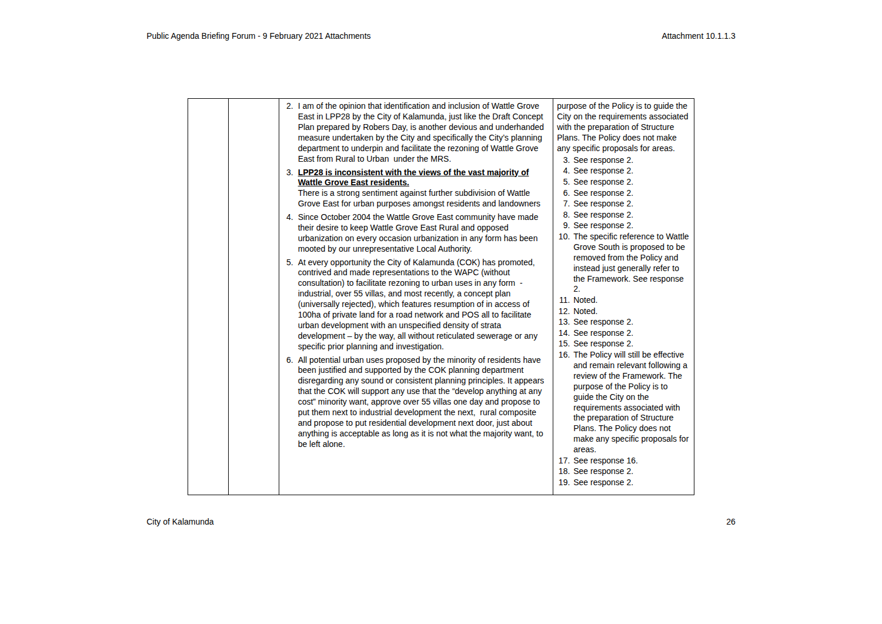Public Agenda Briefing Forum - 9 February 2021 Attachments
Attachment 10.1.1.3
| | | I am of the opinion that identification and inclusion of Wattle Grove East in LPP28 by the City of Kalamunda, just like the Draft Concept Plan prepared by Robers Day, is another devious and underhanded measure undertaken by the City and specifically the City’s planning department to underpin and facilitate the rezoning of Wattle Grove East from Rural to Urban under the MRS. LPP28 is inconsistent with the views of the vast majority of Wattle Grove East residents. There is a strong sentiment against further subdivision of Wattle Grove East for urban purposes amongst residents and landowners Since October 2004 the Wattle Grove East community have made their desire to keep Wattle Grove East Rural and opposed urbanization on every occasion urbanization in any form has been mooted by our unrepresentative Local Authority. At every opportunity the City of Kalamunda (COK) has promoted, contrived and made representations to the WAPC (without consultation) to facilitate rezoning to urban uses in any form - industrial, over 55 villas, and most recently, a concept plan (universally rejected), which features resumption of in access of 100ha of private land for a road network and POS all to facilitate urban development with an unspecified density of strata development – by the way, all without reticulated sewerage or any specific prior planning and investigation. All potential urban uses proposed by the minority of residents have been justified and supported by the COK planning department disregarding any sound or consistent planning principles. It appears that the COK will support any use that the “develop anything at any cost” minority want, approve over 55 villas one day and propose to put them next to industrial development the next, rural composite and propose to put residential development next door, just about anything is acceptable as long as it is not what the majority want, to be left alone. | purpose of the Policy is to guide the City on the requirements associated with the preparation of Structure Plans. The Policy does not make any specific proposals for areas. See response 2. See response 2. See response 2. See response 2. See response 2. See response 2. See response 2. The specific reference to Wattle Grove South is proposed to be removed from the Policy and instead just generally refer to the Framework. See response 2. Noted. Noted. See response 2. See response 2. See response 2. The Policy will still be effective and remain relevant following a review of the Framework. The purpose of the Policy is to guide the City on the requirements associated with the preparation of Structure Plans. The Policy does not make any specific proposals for areas. See response 16. See response 2. See response 2. |
City of Kalamunda
26